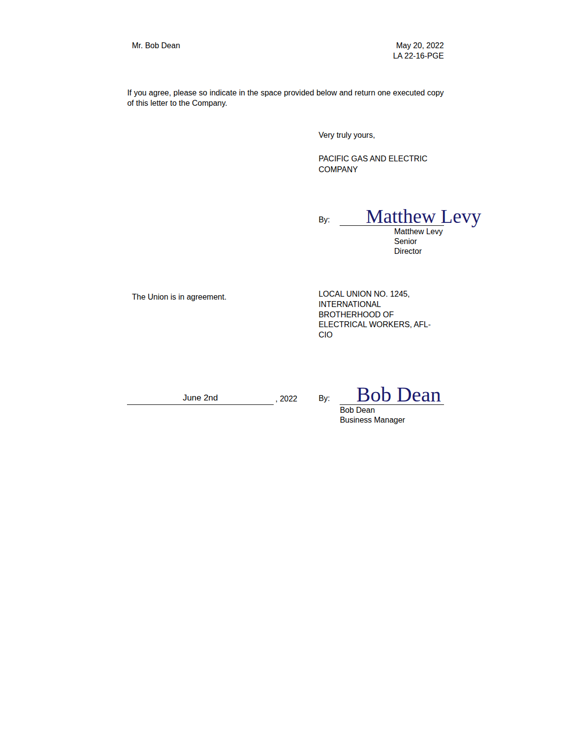Mr. Bob Dean
May 20, 2022
LA 22-16-PGE
If you agree, please so indicate in the space provided below and return one executed copy of this letter to the Company.
Very truly yours,
PACIFIC GAS AND ELECTRIC COMPANY
By:
Matthew Levy
Matthew Levy
Senior Director
The Union is in agreement.
LOCAL UNION NO. 1245, INTERNATIONAL
BROTHERHOOD OF ELECTRICAL WORKERS, AFL-CIO
June 2nd
, 2022
By:
Bob Dean
Bob Dean
Business Manager